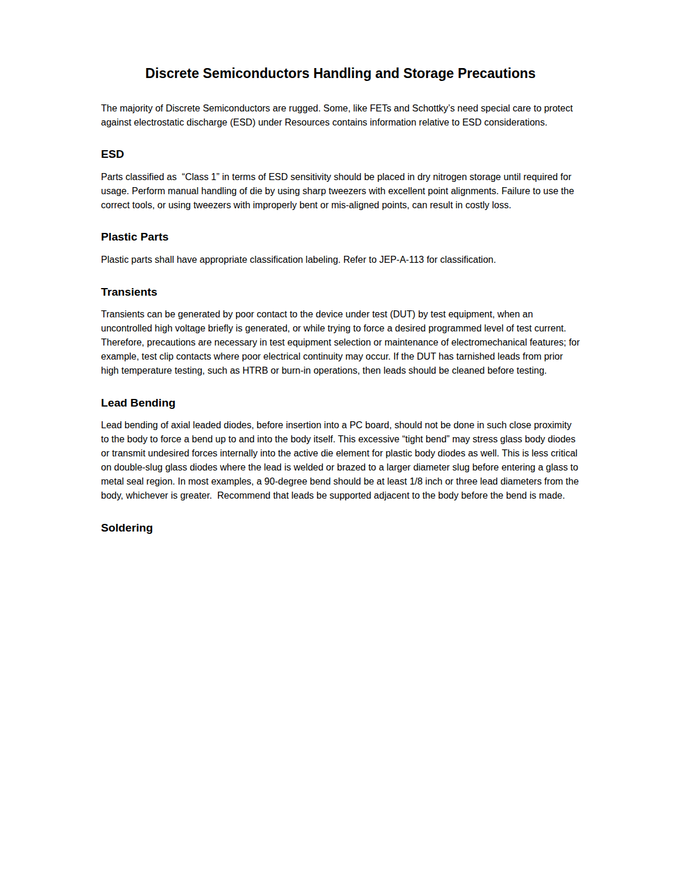Discrete Semiconductors Handling and Storage Precautions
The majority of Discrete Semiconductors are rugged. Some, like FETs and Schottky’s need special care to protect against electrostatic discharge (ESD) under Resources contains information relative to ESD considerations.
ESD
Parts classified as “Class 1” in terms of ESD sensitivity should be placed in dry nitrogen storage until required for usage. Perform manual handling of die by using sharp tweezers with excellent point alignments. Failure to use the correct tools, or using tweezers with improperly bent or mis-aligned points, can result in costly loss.
Plastic Parts
Plastic parts shall have appropriate classification labeling. Refer to JEP-A-113 for classification.
Transients
Transients can be generated by poor contact to the device under test (DUT) by test equipment, when an uncontrolled high voltage briefly is generated, or while trying to force a desired programmed level of test current. Therefore, precautions are necessary in test equipment selection or maintenance of electromechanical features; for example, test clip contacts where poor electrical continuity may occur. If the DUT has tarnished leads from prior high temperature testing, such as HTRB or burn-in operations, then leads should be cleaned before testing.
Lead Bending
Lead bending of axial leaded diodes, before insertion into a PC board, should not be done in such close proximity to the body to force a bend up to and into the body itself. This excessive “tight bend” may stress glass body diodes or transmit undesired forces internally into the active die element for plastic body diodes as well. This is less critical on double-slug glass diodes where the lead is welded or brazed to a larger diameter slug before entering a glass to metal seal region. In most examples, a 90-degree bend should be at least 1/8 inch or three lead diameters from the body, whichever is greater. Recommend that leads be supported adjacent to the body before the bend is made.
Soldering